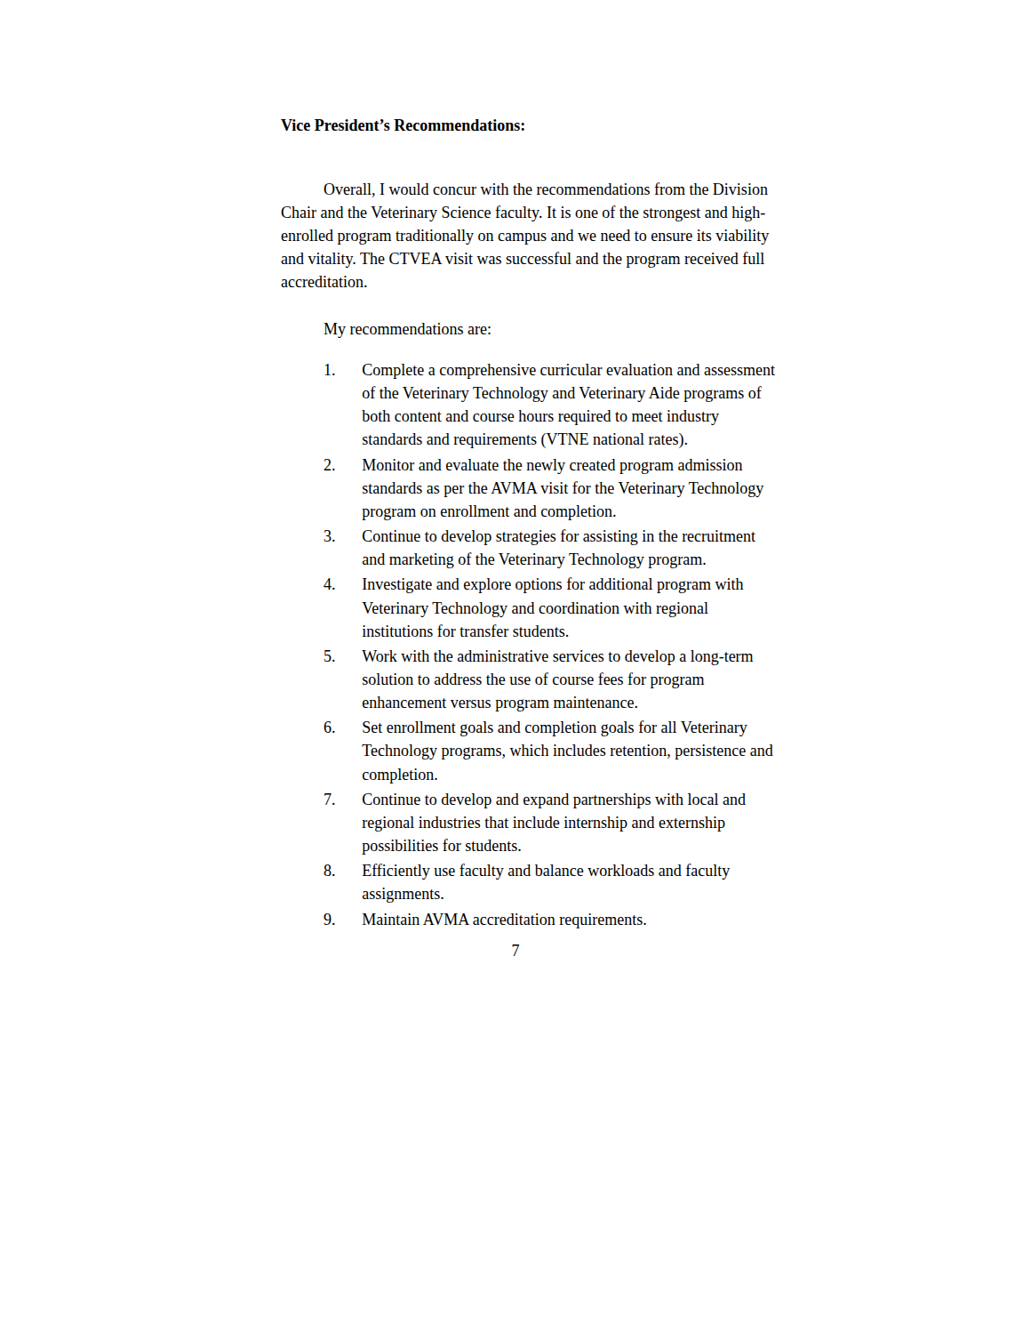Vice President’s Recommendations:
Overall, I would concur with the recommendations from the Division Chair and the Veterinary Science faculty. It is one of the strongest and high-enrolled program traditionally on campus and we need to ensure its viability and vitality. The CTVEA visit was successful and the program received full accreditation.
My recommendations are:
Complete a comprehensive curricular evaluation and assessment of the Veterinary Technology and Veterinary Aide programs of both content and course hours required to meet industry standards and requirements (VTNE national rates).
Monitor and evaluate the newly created program admission standards as per the AVMA visit for the Veterinary Technology program on enrollment and completion.
Continue to develop strategies for assisting in the recruitment and marketing of the Veterinary Technology program.
Investigate and explore options for additional program with Veterinary Technology and coordination with regional institutions for transfer students.
Work with the administrative services to develop a long-term solution to address the use of course fees for program enhancement versus program maintenance.
Set enrollment goals and completion goals for all Veterinary Technology programs, which includes retention, persistence and completion.
Continue to develop and expand partnerships with local and regional industries that include internship and externship possibilities for students.
Efficiently use faculty and balance workloads and faculty assignments.
Maintain AVMA accreditation requirements.
7